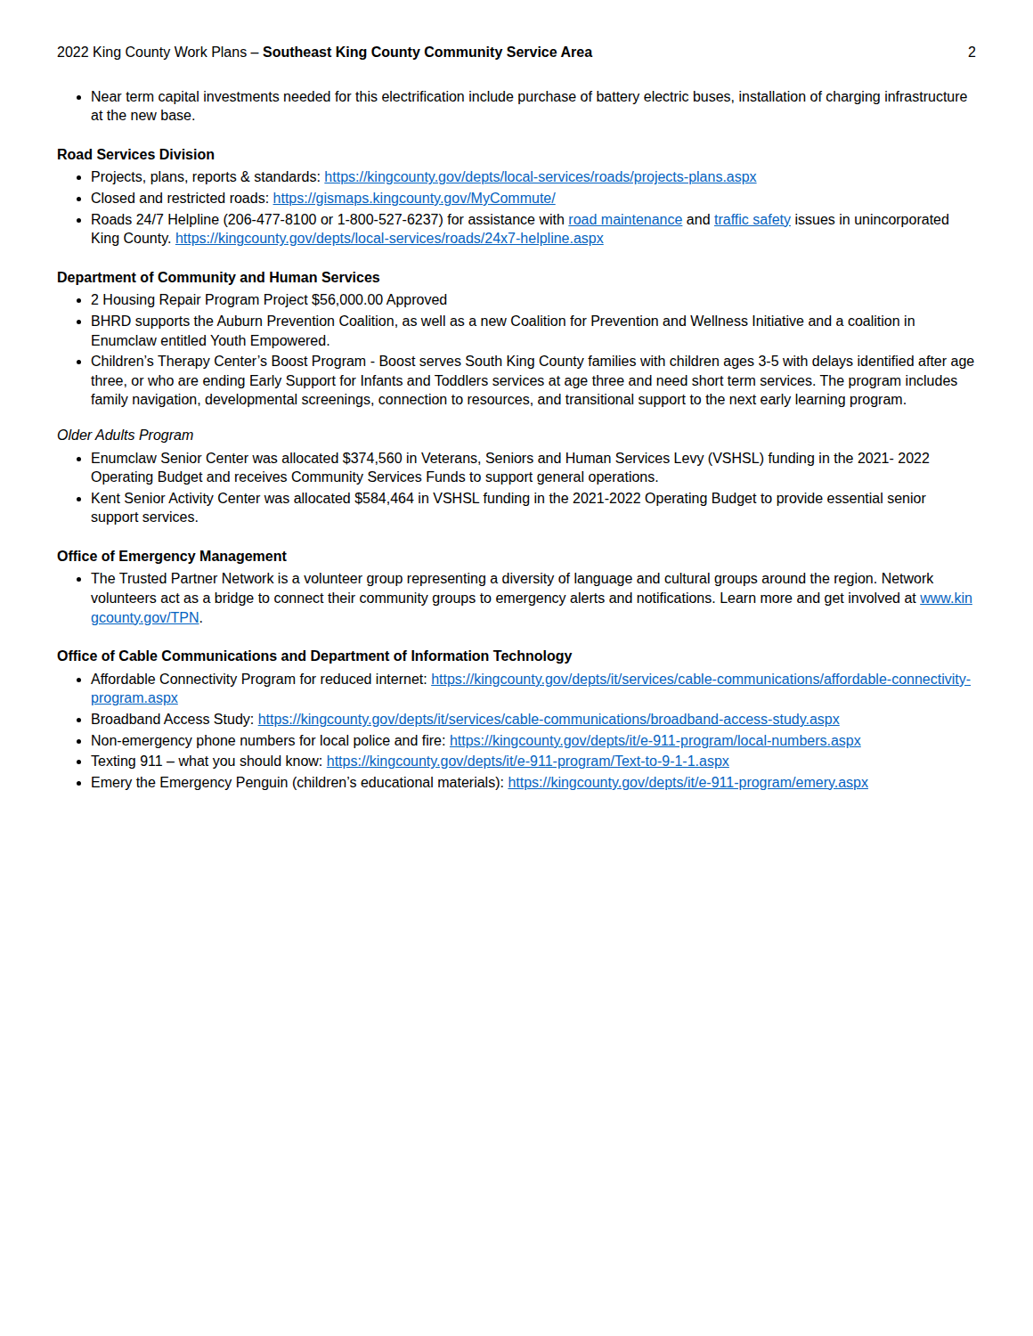2022 King County Work Plans – Southeast King County Community Service Area
2
Near term capital investments needed for this electrification include purchase of battery electric buses, installation of charging infrastructure at the new base.
Road Services Division
Projects, plans, reports & standards: https://kingcounty.gov/depts/local-services/roads/projects-plans.aspx
Closed and restricted roads: https://gismaps.kingcounty.gov/MyCommute/
Roads 24/7 Helpline (206-477-8100 or 1-800-527-6237) for assistance with road maintenance and traffic safety issues in unincorporated King County. https://kingcounty.gov/depts/local-services/roads/24x7-helpline.aspx
Department of Community and Human Services
2 Housing Repair Program Project $56,000.00 Approved
BHRD supports the Auburn Prevention Coalition, as well as a new Coalition for Prevention and Wellness Initiative and a coalition in Enumclaw entitled Youth Empowered.
Children’s Therapy Center’s Boost Program - Boost serves South King County families with children ages 3-5 with delays identified after age three, or who are ending Early Support for Infants and Toddlers services at age three and need short term services. The program includes family navigation, developmental screenings, connection to resources, and transitional support to the next early learning program.
Older Adults Program
Enumclaw Senior Center was allocated $374,560 in Veterans, Seniors and Human Services Levy (VSHSL) funding in the 2021- 2022 Operating Budget and receives Community Services Funds to support general operations.
Kent Senior Activity Center was allocated $584,464 in VSHSL funding in the 2021-2022 Operating Budget to provide essential senior support services.
Office of Emergency Management
The Trusted Partner Network is a volunteer group representing a diversity of language and cultural groups around the region. Network volunteers act as a bridge to connect their community groups to emergency alerts and notifications. Learn more and get involved at www.kingcounty.gov/TPN.
Office of Cable Communications and Department of Information Technology
Affordable Connectivity Program for reduced internet: https://kingcounty.gov/depts/it/services/cable-communications/affordable-connectivity-program.aspx
Broadband Access Study: https://kingcounty.gov/depts/it/services/cable-communications/broadband-access-study.aspx
Non-emergency phone numbers for local police and fire: https://kingcounty.gov/depts/it/e-911-program/local-numbers.aspx
Texting 911 – what you should know: https://kingcounty.gov/depts/it/e-911-program/Text-to-9-1-1.aspx
Emery the Emergency Penguin (children’s educational materials): https://kingcounty.gov/depts/it/e-911-program/emery.aspx